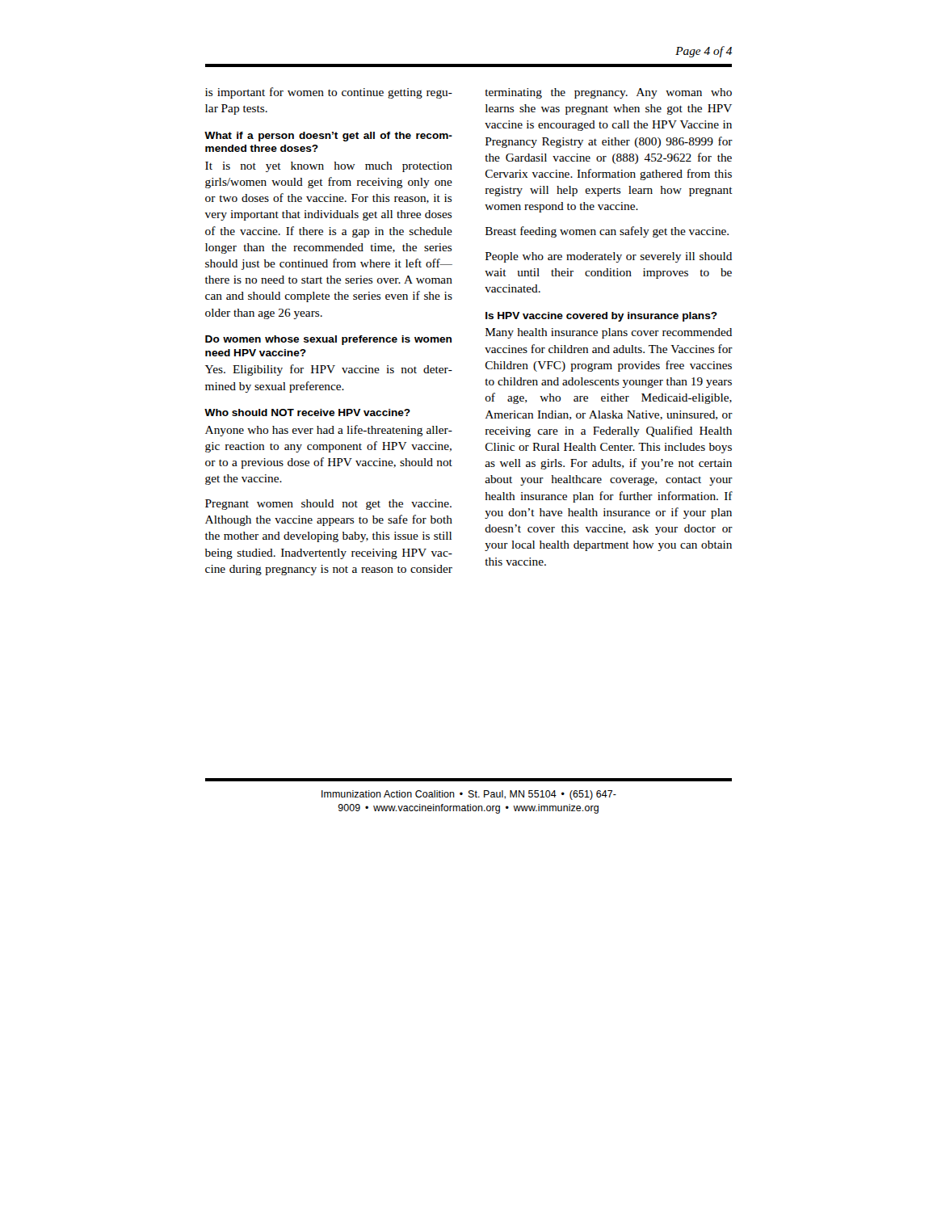Page 4 of 4
is important for women to continue getting regular Pap tests.
What if a person doesn’t get all of the recommended three doses?
It is not yet known how much protection girls/women would get from receiving only one or two doses of the vaccine. For this reason, it is very important that individuals get all three doses of the vaccine. If there is a gap in the schedule longer than the recommended time, the series should just be continued from where it left off—there is no need to start the series over. A woman can and should complete the series even if she is older than age 26 years.
Do women whose sexual preference is women need HPV vaccine?
Yes. Eligibility for HPV vaccine is not determined by sexual preference.
Who should NOT receive HPV vaccine?
Anyone who has ever had a life-threatening allergic reaction to any component of HPV vaccine, or to a previous dose of HPV vaccine, should not get the vaccine.
Pregnant women should not get the vaccine. Although the vaccine appears to be safe for both the mother and developing baby, this issue is still being studied. Inadvertently receiving HPV vaccine during pregnancy is not a reason to consider terminating the pregnancy. Any woman who learns she was pregnant when she got the HPV vaccine is encouraged to call the HPV Vaccine in Pregnancy Registry at either (800) 986-8999 for the Gardasil vaccine or (888) 452-9622 for the Cervarix vaccine. Information gathered from this registry will help experts learn how pregnant women respond to the vaccine.
Breast feeding women can safely get the vaccine.
People who are moderately or severely ill should wait until their condition improves to be vaccinated.
Is HPV vaccine covered by insurance plans?
Many health insurance plans cover recommended vaccines for children and adults. The Vaccines for Children (VFC) program provides free vaccines to children and adolescents younger than 19 years of age, who are either Medicaid-eligible, American Indian, or Alaska Native, uninsured, or receiving care in a Federally Qualified Health Clinic or Rural Health Center. This includes boys as well as girls. For adults, if you’re not certain about your healthcare coverage, contact your health insurance plan for further information. If you don’t have health insurance or if your plan doesn’t cover this vaccine, ask your doctor or your local health department how you can obtain this vaccine.
Immunization Action Coalition•St. Paul, MN 55104•(651) 647-9009•www.vaccineinformation.org•www.immunize.org